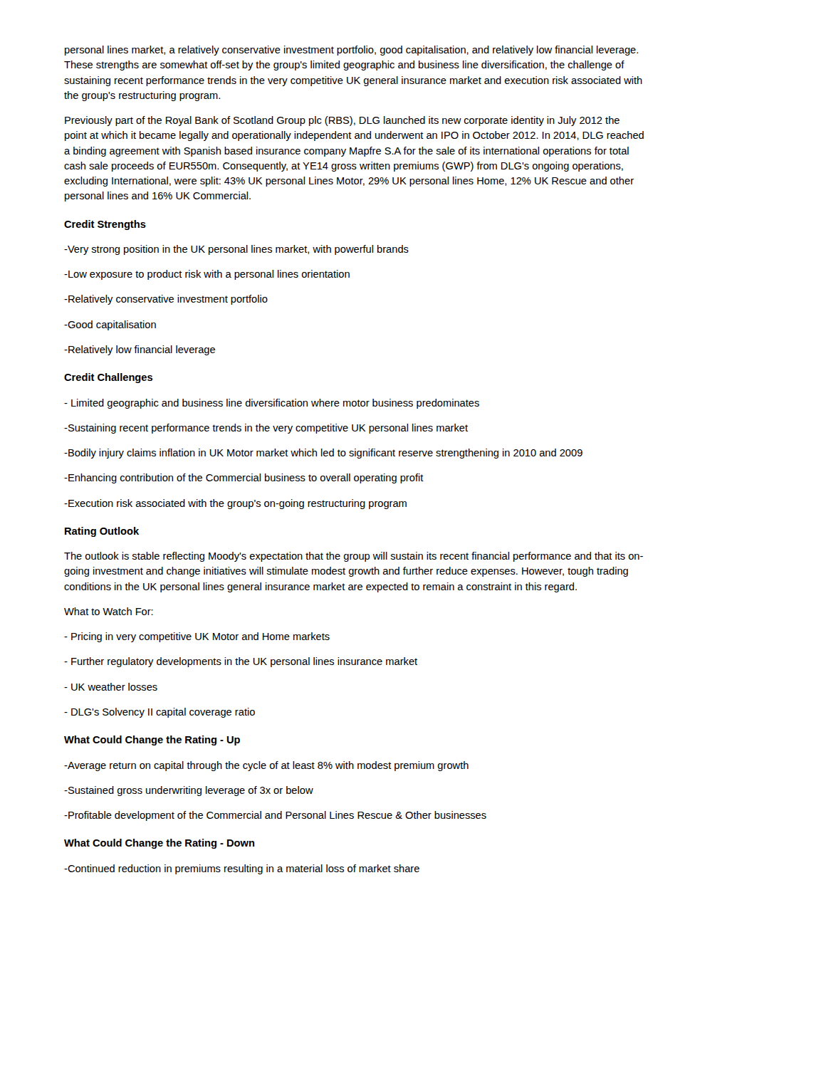personal lines market, a relatively conservative investment portfolio, good capitalisation, and relatively low financial leverage. These strengths are somewhat off-set by the group's limited geographic and business line diversification, the challenge of sustaining recent performance trends in the very competitive UK general insurance market and execution risk associated with the group's restructuring program.
Previously part of the Royal Bank of Scotland Group plc (RBS), DLG launched its new corporate identity in July 2012 the point at which it became legally and operationally independent and underwent an IPO in October 2012. In 2014, DLG reached a binding agreement with Spanish based insurance company Mapfre S.A for the sale of its international operations for total cash sale proceeds of EUR550m. Consequently, at YE14 gross written premiums (GWP) from DLG's ongoing operations, excluding International, were split: 43% UK personal Lines Motor, 29% UK personal lines Home, 12% UK Rescue and other personal lines and 16% UK Commercial.
Credit Strengths
-Very strong position in the UK personal lines market, with powerful brands
-Low exposure to product risk with a personal lines orientation
-Relatively conservative investment portfolio
-Good capitalisation
-Relatively low financial leverage
Credit Challenges
- Limited geographic and business line diversification where motor business predominates
-Sustaining recent performance trends in the very competitive UK personal lines market
-Bodily injury claims inflation in UK Motor market which led to significant reserve strengthening in 2010 and 2009
-Enhancing contribution of the Commercial business to overall operating profit
-Execution risk associated with the group's on-going restructuring program
Rating Outlook
The outlook is stable reflecting Moody's expectation that the group will sustain its recent financial performance and that its on-going investment and change initiatives will stimulate modest growth and further reduce expenses. However, tough trading conditions in the UK personal lines general insurance market are expected to remain a constraint in this regard.
What to Watch For:
- Pricing in very competitive UK Motor and Home markets
- Further regulatory developments in the UK personal lines insurance market
- UK weather losses
- DLG's Solvency II capital coverage ratio
What Could Change the Rating - Up
-Average return on capital through the cycle of at least 8% with modest premium growth
-Sustained gross underwriting leverage of 3x or below
-Profitable development of the Commercial and Personal Lines Rescue & Other businesses
What Could Change the Rating - Down
-Continued reduction in premiums resulting in a material loss of market share